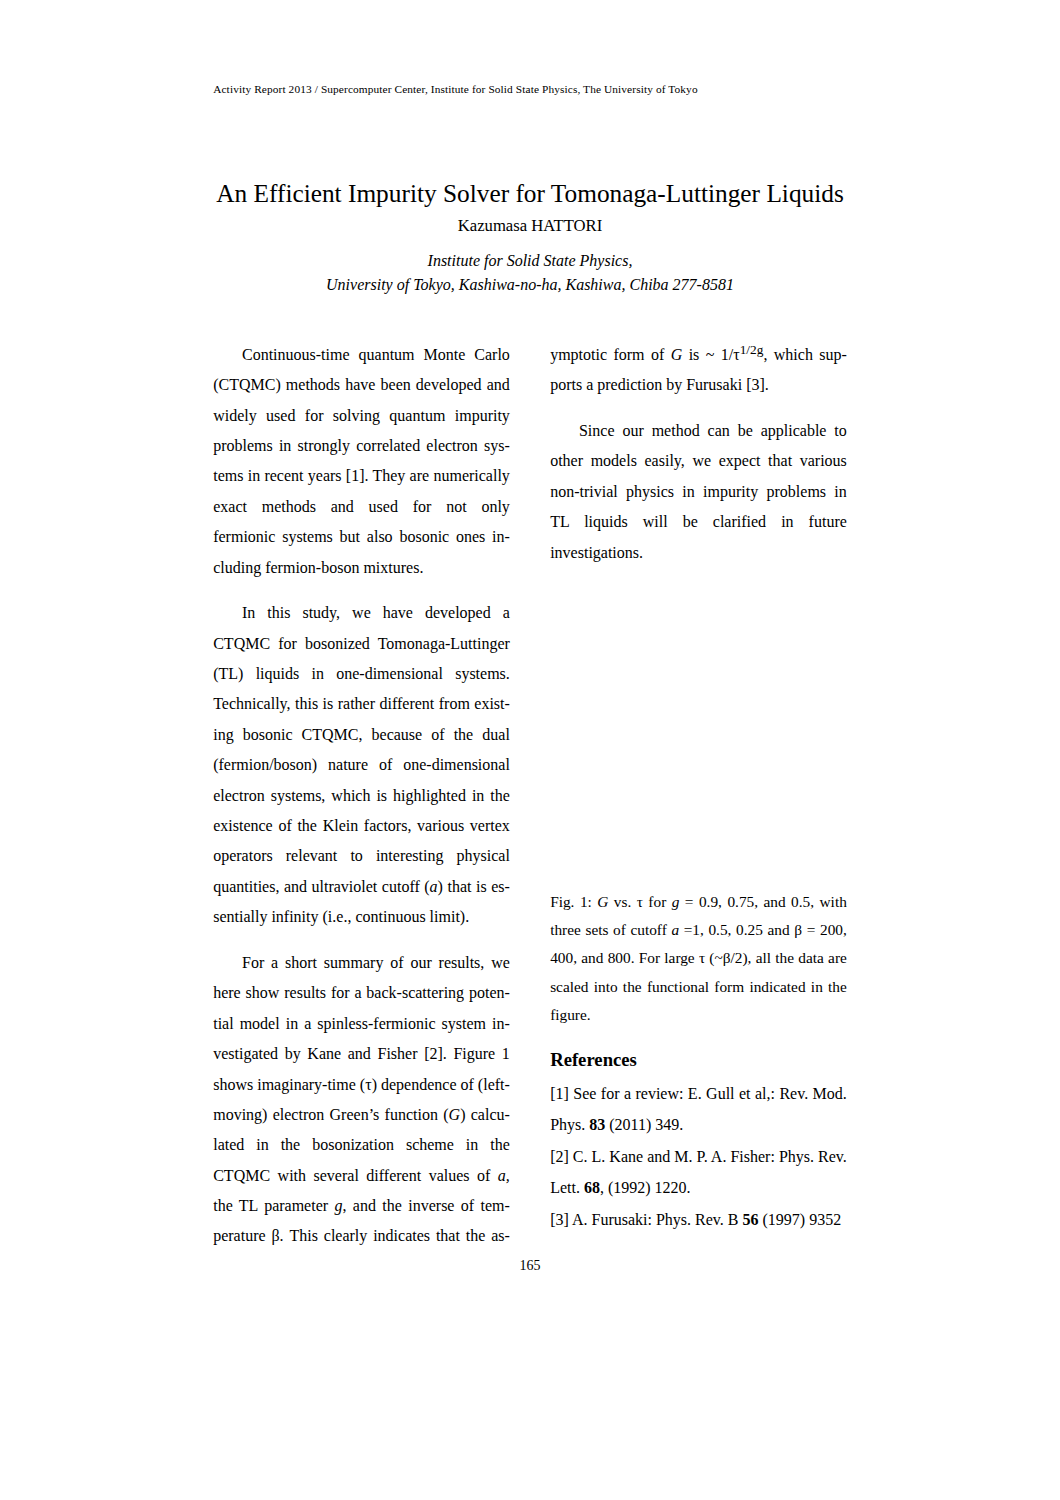Activity Report 2013 / Supercomputer Center, Institute for Solid State Physics, The University of Tokyo
An Efficient Impurity Solver for Tomonaga-Luttinger Liquids
Kazumasa HATTORI
Institute for Solid State Physics,
University of Tokyo, Kashiwa-no-ha, Kashiwa, Chiba 277-8581
Continuous-time quantum Monte Carlo (CTQMC) methods have been developed and widely used for solving quantum impurity problems in strongly correlated electron systems in recent years [1]. They are numerically exact methods and used for not only fermionic systems but also bosonic ones including fermion-boson mixtures.
In this study, we have developed a CTQMC for bosonized Tomonaga-Luttinger (TL) liquids in one-dimensional systems. Technically, this is rather different from existing bosonic CTQMC, because of the dual (fermion/boson) nature of one-dimensional electron systems, which is highlighted in the existence of the Klein factors, various vertex operators relevant to interesting physical quantities, and ultraviolet cutoff (a) that is essentially infinity (i.e., continuous limit).
For a short summary of our results, we here show results for a back-scattering potential model in a spinless-fermionic system investigated by Kane and Fisher [2]. Figure 1 shows imaginary-time (τ) dependence of (left-moving) electron Green’s function (G) calculated in the bosonization scheme in the CTQMC with several different values of a, the TL parameter g, and the inverse of temperature β. This clearly indicates that the asymptotic form of G is ~ 1/τ1/2g, which supports a prediction by Furusaki [3].
Since our method can be applicable to other models easily, we expect that various non-trivial physics in impurity problems in TL liquids will be clarified in future investigations.
Fig. 1: G vs. τ for g = 0.9, 0.75, and 0.5, with three sets of cutoff a =1, 0.5, 0.25 and β = 200, 400, and 800. For large τ (~β/2), all the data are scaled into the functional form indicated in the figure.
References
[1] See for a review: E. Gull et al,: Rev. Mod. Phys. 83 (2011) 349.
[2] C. L. Kane and M. P. A. Fisher: Phys. Rev. Lett. 68, (1992) 1220.
[3] A. Furusaki: Phys. Rev. B 56 (1997) 9352
165